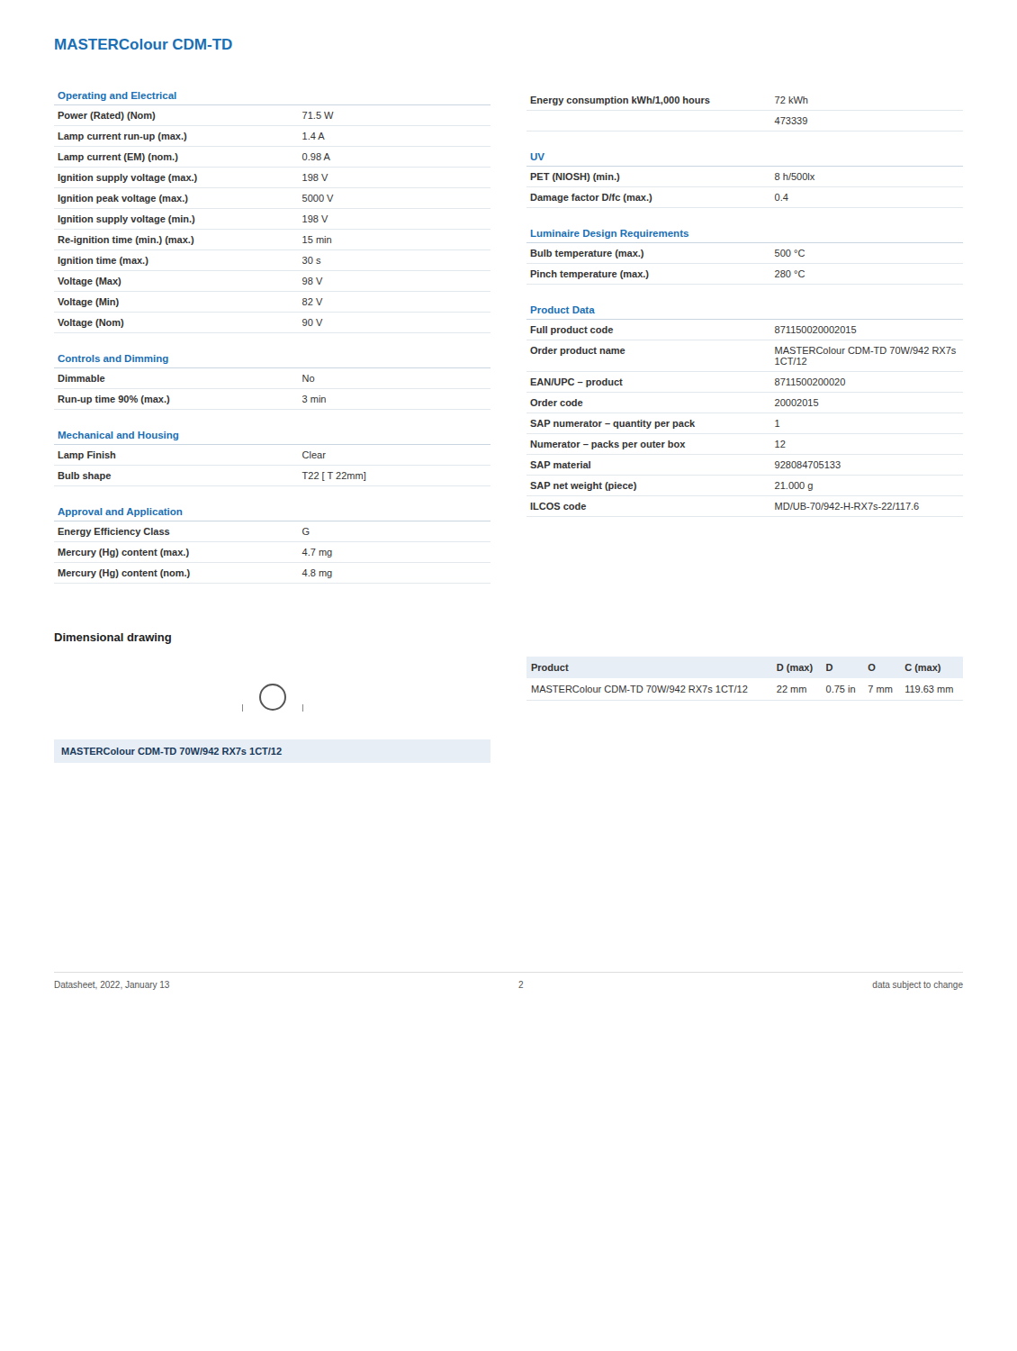MASTERColour CDM-TD
Operating and Electrical
| Power (Rated) (Nom) | 71.5 W |
| Lamp current run-up (max.) | 1.4 A |
| Lamp current (EM) (nom.) | 0.98 A |
| Ignition supply voltage (max.) | 198 V |
| Ignition peak voltage (max.) | 5000 V |
| Ignition supply voltage (min.) | 198 V |
| Re-ignition time (min.) (max.) | 15 min |
| Ignition time (max.) | 30 s |
| Voltage (Max) | 98 V |
| Voltage (Min) | 82 V |
| Voltage (Nom) | 90 V |
Controls and Dimming
| Dimmable | No |
| Run-up time 90% (max.) | 3 min |
Mechanical and Housing
| Lamp Finish | Clear |
| Bulb shape | T22 [ T 22mm] |
Approval and Application
| Energy Efficiency Class | G |
| Mercury (Hg) content (max.) | 4.7 mg |
| Mercury (Hg) content (nom.) | 4.8 mg |
| Energy consumption kWh/1,000 hours | 72 kWh |
| | 473339 |
UV
| PET (NIOSH) (min.) | 8 h/500lx |
| Damage factor D/fc (max.) | 0.4 |
Luminaire Design Requirements
| Bulb temperature (max.) | 500 °C |
| Pinch temperature (max.) | 280 °C |
Product Data
| Full product code | 871150020002015 |
| Order product name | MASTERColour CDM-TD 70W/942 RX7s 1CT/12 |
| EAN/UPC – product | 8711500200020 |
| Order code | 20002015 |
| SAP numerator – quantity per pack | 1 |
| Numerator – packs per outer box | 12 |
| SAP material | 928084705133 |
| SAP net weight (piece) | 21.000 g |
| ILCOS code | MD/UB-70/942-H-RX7s-22/117.6 |
Dimensional drawing
MASTERColour CDM-TD 70W/942 RX7s 1CT/12
| Product | D (max) | D | O | C (max) |
| --- | --- | --- | --- | --- |
| MASTERColour CDM-TD 70W/942 RX7s 1CT/12 | 22 mm | 0.75 in | 7 mm | 119.63 mm |
Datasheet, 2022, January 13
2
data subject to change